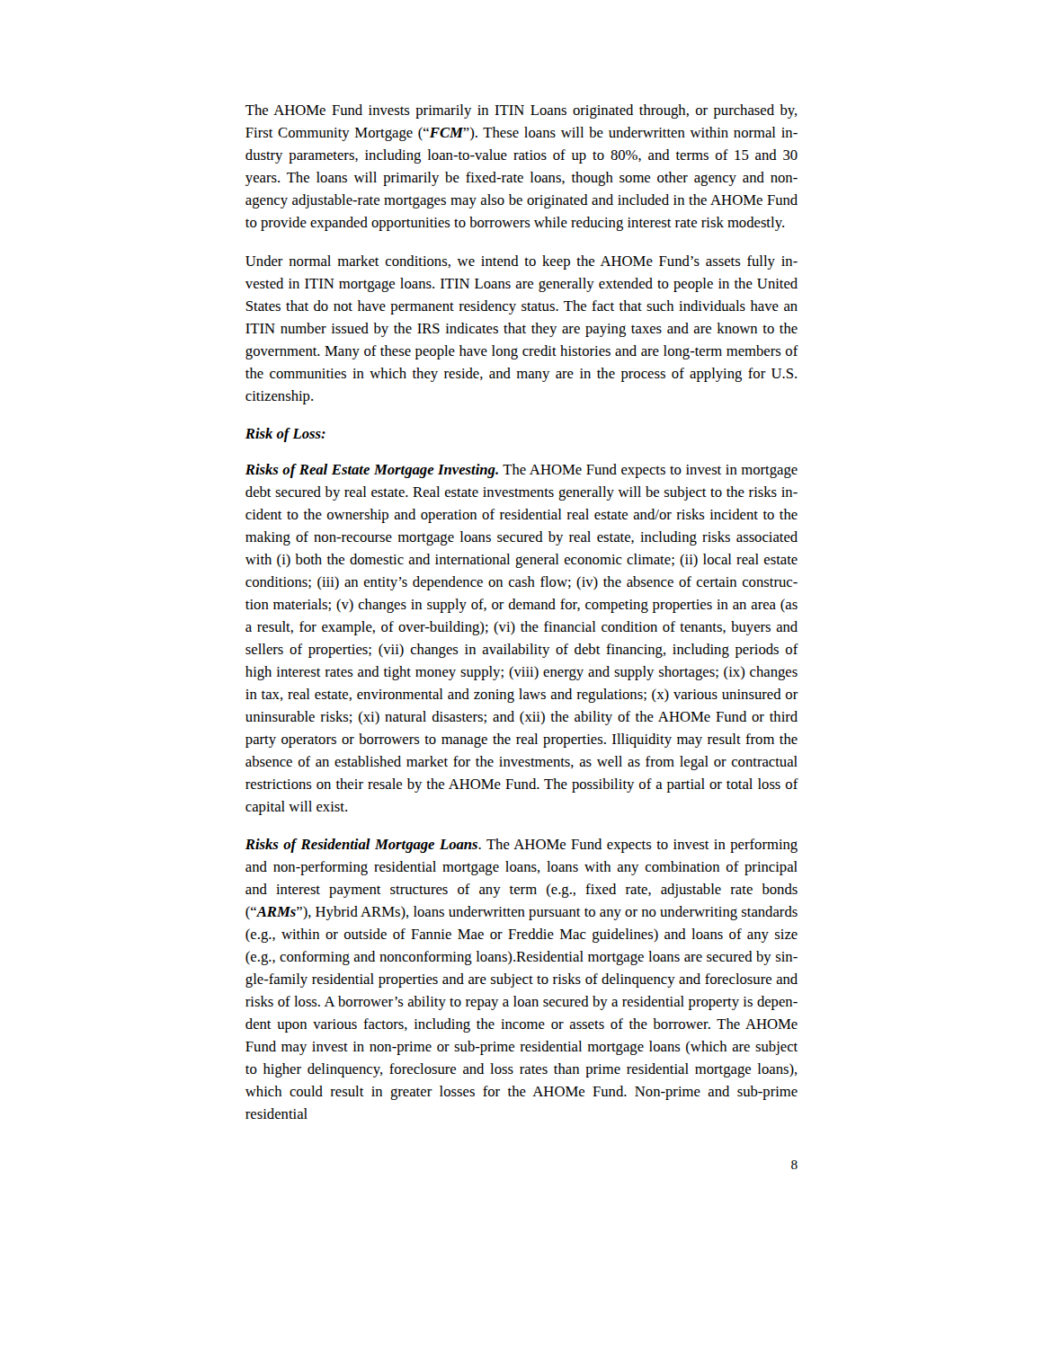The AHOMe Fund invests primarily in ITIN Loans originated through, or purchased by, First Community Mortgage (“FCM”). These loans will be underwritten within normal industry parameters, including loan-to-value ratios of up to 80%, and terms of 15 and 30 years. The loans will primarily be fixed-rate loans, though some other agency and non-agency adjustable-rate mortgages may also be originated and included in the AHOMe Fund to provide expanded opportunities to borrowers while reducing interest rate risk modestly.
Under normal market conditions, we intend to keep the AHOMe Fund’s assets fully invested in ITIN mortgage loans. ITIN Loans are generally extended to people in the United States that do not have permanent residency status. The fact that such individuals have an ITIN number issued by the IRS indicates that they are paying taxes and are known to the government. Many of these people have long credit histories and are long-term members of the communities in which they reside, and many are in the process of applying for U.S. citizenship.
Risk of Loss:
Risks of Real Estate Mortgage Investing. The AHOMe Fund expects to invest in mortgage debt secured by real estate. Real estate investments generally will be subject to the risks incident to the ownership and operation of residential real estate and/or risks incident to the making of non-recourse mortgage loans secured by real estate, including risks associated with (i) both the domestic and international general economic climate; (ii) local real estate conditions; (iii) an entity’s dependence on cash flow; (iv) the absence of certain construction materials; (v) changes in supply of, or demand for, competing properties in an area (as a result, for example, of over-building); (vi) the financial condition of tenants, buyers and sellers of properties; (vii) changes in availability of debt financing, including periods of high interest rates and tight money supply; (viii) energy and supply shortages; (ix) changes in tax, real estate, environmental and zoning laws and regulations; (x) various uninsured or uninsurable risks; (xi) natural disasters; and (xii) the ability of the AHOMe Fund or third party operators or borrowers to manage the real properties. Illiquidity may result from the absence of an established market for the investments, as well as from legal or contractual restrictions on their resale by the AHOMe Fund. The possibility of a partial or total loss of capital will exist.
Risks of Residential Mortgage Loans. The AHOMe Fund expects to invest in performing and non-performing residential mortgage loans, loans with any combination of principal and interest payment structures of any term (e.g., fixed rate, adjustable rate bonds (“ARMs”), Hybrid ARMs), loans underwritten pursuant to any or no underwriting standards (e.g., within or outside of Fannie Mae or Freddie Mac guidelines) and loans of any size (e.g., conforming and nonconforming loans).Residential mortgage loans are secured by single-family residential properties and are subject to risks of delinquency and foreclosure and risks of loss. A borrower’s ability to repay a loan secured by a residential property is dependent upon various factors, including the income or assets of the borrower. The AHOMe Fund may invest in non-prime or sub-prime residential mortgage loans (which are subject to higher delinquency, foreclosure and loss rates than prime residential mortgage loans), which could result in greater losses for the AHOMe Fund. Non-prime and sub-prime residential
8